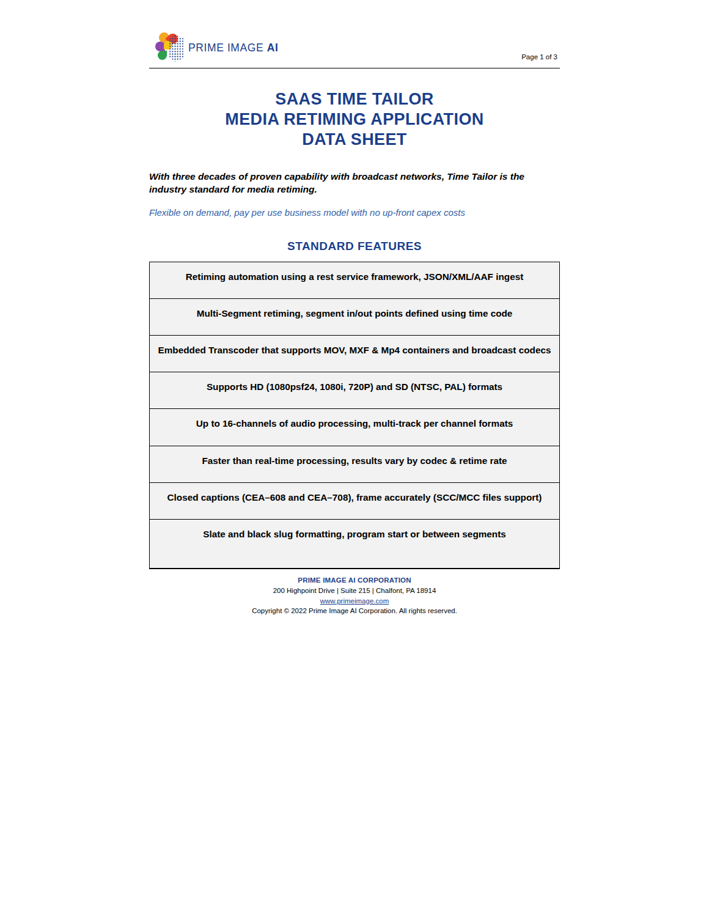PRIME IMAGE AI
Page 1 of 3
SaaS Time Tailor
Media Retiming Application
Data Sheet
With three decades of proven capability with broadcast networks, Time Tailor is the industry standard for media retiming.
Flexible on demand, pay per use business model with no up-front capex costs
Standard Features
| Retiming automation using a rest service framework, JSON/XML/AAF ingest |
| Multi-Segment retiming, segment in/out points defined using time code |
| Embedded Transcoder that supports MOV, MXF & Mp4 containers and broadcast codecs |
| Supports HD (1080psf24, 1080i, 720P) and SD (NTSC, PAL) formats |
| Up to 16-channels of audio processing, multi-track per channel formats |
| Faster than real-time processing, results vary by codec & retime rate |
| Closed captions (CEA–608 and CEA–708), frame accurately (SCC/MCC files support) |
| Slate and black slug formatting, program start or between segments |
PRIME IMAGE AI CORPORATION
200 Highpoint Drive | Suite 215 | Chalfont, PA 18914
www.primeimage.com
Copyright © 2022 Prime Image AI Corporation. All rights reserved.